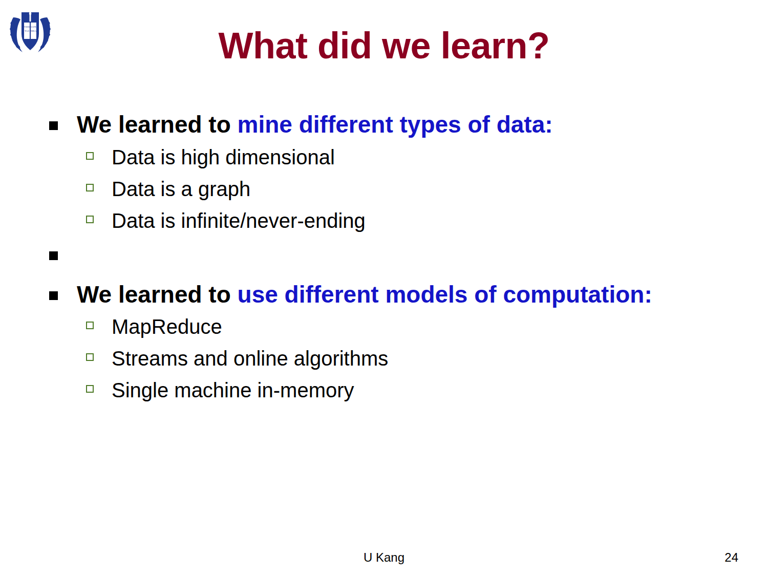VERI TAS LUX MEA
What did we learn?
We learned to mine different types of data:
Data is high dimensional
Data is a graph
Data is infinite/never-ending
We learned to use different models of computation:
MapReduce
Streams and online algorithms
Single machine in-memory
U Kang
24